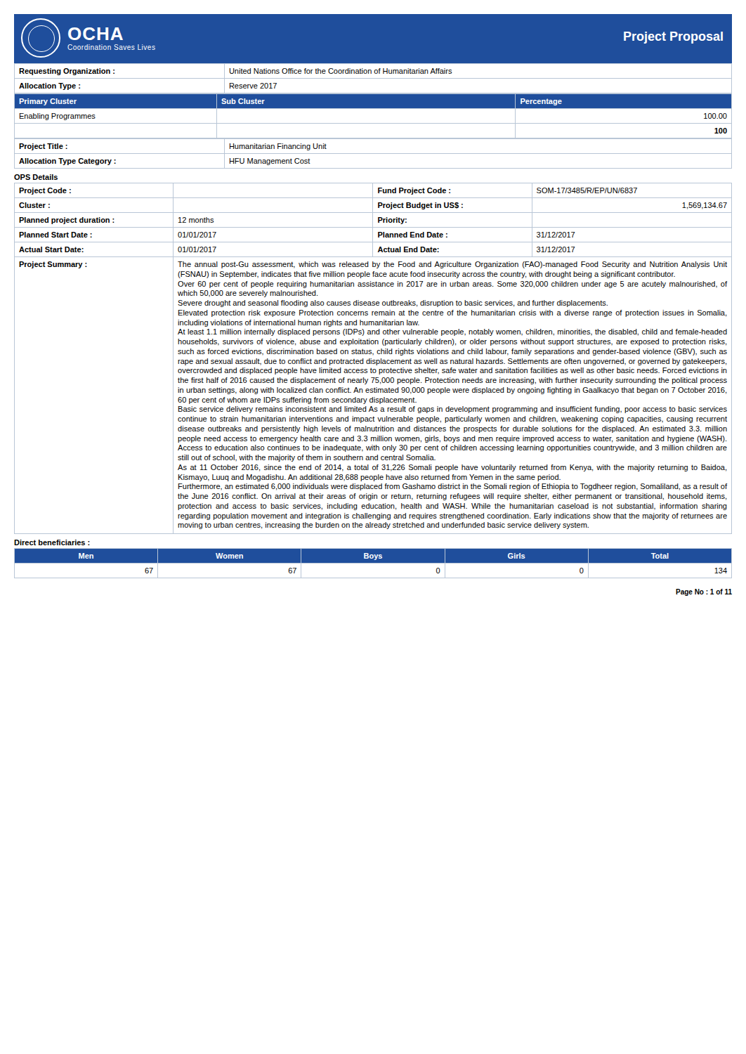OCHA
Coordination Saves Lives
Project Proposal
| Requesting Organization : | United Nations Office for the Coordination of Humanitarian Affairs |
| Allocation Type : | Reserve 2017 |
| Primary Cluster | Sub Cluster | Percentage |
| Enabling Programmes | | 100.00 |
| | | 100 |
| Project Title : | Humanitarian Financing Unit |
| Allocation Type Category : | HFU Management Cost |
OPS Details
| Project Code : | | Fund Project Code : | SOM-17/3485/R/EP/UN/6837 |
| Cluster : | | Project Budget in US$ : | 1,569,134.67 |
| Planned project duration : | 12 months | Priority: | |
| Planned Start Date : | 01/01/2017 | Planned End Date : | 31/12/2017 |
| Actual Start Date: | 01/01/2017 | Actual End Date: | 31/12/2017 |
| Project Summary : | The annual post-Gu assessment, which was released by the Food and Agriculture Organization (FAO)-managed Food Security and Nutrition Analysis Unit (FSNAU) in September, indicates that five million people face acute food insecurity across the country, with drought being a significant contributor. Over 60 per cent of people requiring humanitarian assistance in 2017 are in urban areas. Some 320,000 children under age 5 are acutely malnourished, of which 50,000 are severely malnourished. Severe drought and seasonal flooding also causes disease outbreaks, disruption to basic services, and further displacements. Elevated protection risk exposure Protection concerns remain at the centre of the humanitarian crisis with a diverse range of protection issues in Somalia, including violations of international human rights and humanitarian law. At least 1.1 million internally displaced persons (IDPs) and other vulnerable people, notably women, children, minorities, the disabled, child and female-headed households, survivors of violence, abuse and exploitation (particularly children), or older persons without support structures, are exposed to protection risks, such as forced evictions, discrimination based on status, child rights violations and child labour, family separations and gender-based violence (GBV), such as rape and sexual assault, due to conflict and protracted displacement as well as natural hazards. Settlements are often ungoverned, or governed by gatekeepers, overcrowded and displaced people have limited access to protective shelter, safe water and sanitation facilities as well as other basic needs. Forced evictions in the first half of 2016 caused the displacement of nearly 75,000 people. Protection needs are increasing, with further insecurity surrounding the political process in urban settings, along with localized clan conflict. An estimated 90,000 people were displaced by ongoing fighting in Gaalkacyo that began on 7 October 2016, 60 per cent of whom are IDPs suffering from secondary displacement. Basic service delivery remains inconsistent and limited As a result of gaps in development programming and insufficient funding, poor access to basic services continue to strain humanitarian interventions and impact vulnerable people, particularly women and children, weakening coping capacities, causing recurrent disease outbreaks and persistently high levels of malnutrition and distances the prospects for durable solutions for the displaced. An estimated 3.3. million people need access to emergency health care and 3.3 million women, girls, boys and men require improved access to water, sanitation and hygiene (WASH). Access to education also continues to be inadequate, with only 30 per cent of children accessing learning opportunities countrywide, and 3 million children are still out of school, with the majority of them in southern and central Somalia. As at 11 October 2016, since the end of 2014, a total of 31,226 Somali people have voluntarily returned from Kenya, with the majority returning to Baidoa, Kismayo, Luuq and Mogadishu. An additional 28,688 people have also returned from Yemen in the same period. Furthermore, an estimated 6,000 individuals were displaced from Gashamo district in the Somali region of Ethiopia to Togdheer region, Somaliland, as a result of the June 2016 conflict. On arrival at their areas of origin or return, returning refugees will require shelter, either permanent or transitional, household items, protection and access to basic services, including education, health and WASH. While the humanitarian caseload is not substantial, information sharing regarding population movement and integration is challenging and requires strengthened coordination. Early indications show that the majority of returnees are moving to urban centres, increasing the burden on the already stretched and underfunded basic service delivery system. |
Direct beneficiaries :
| Men | Women | Boys | Girls | Total |
| 67 | 67 | 0 | 0 | 134 |
Page No : 1 of 11